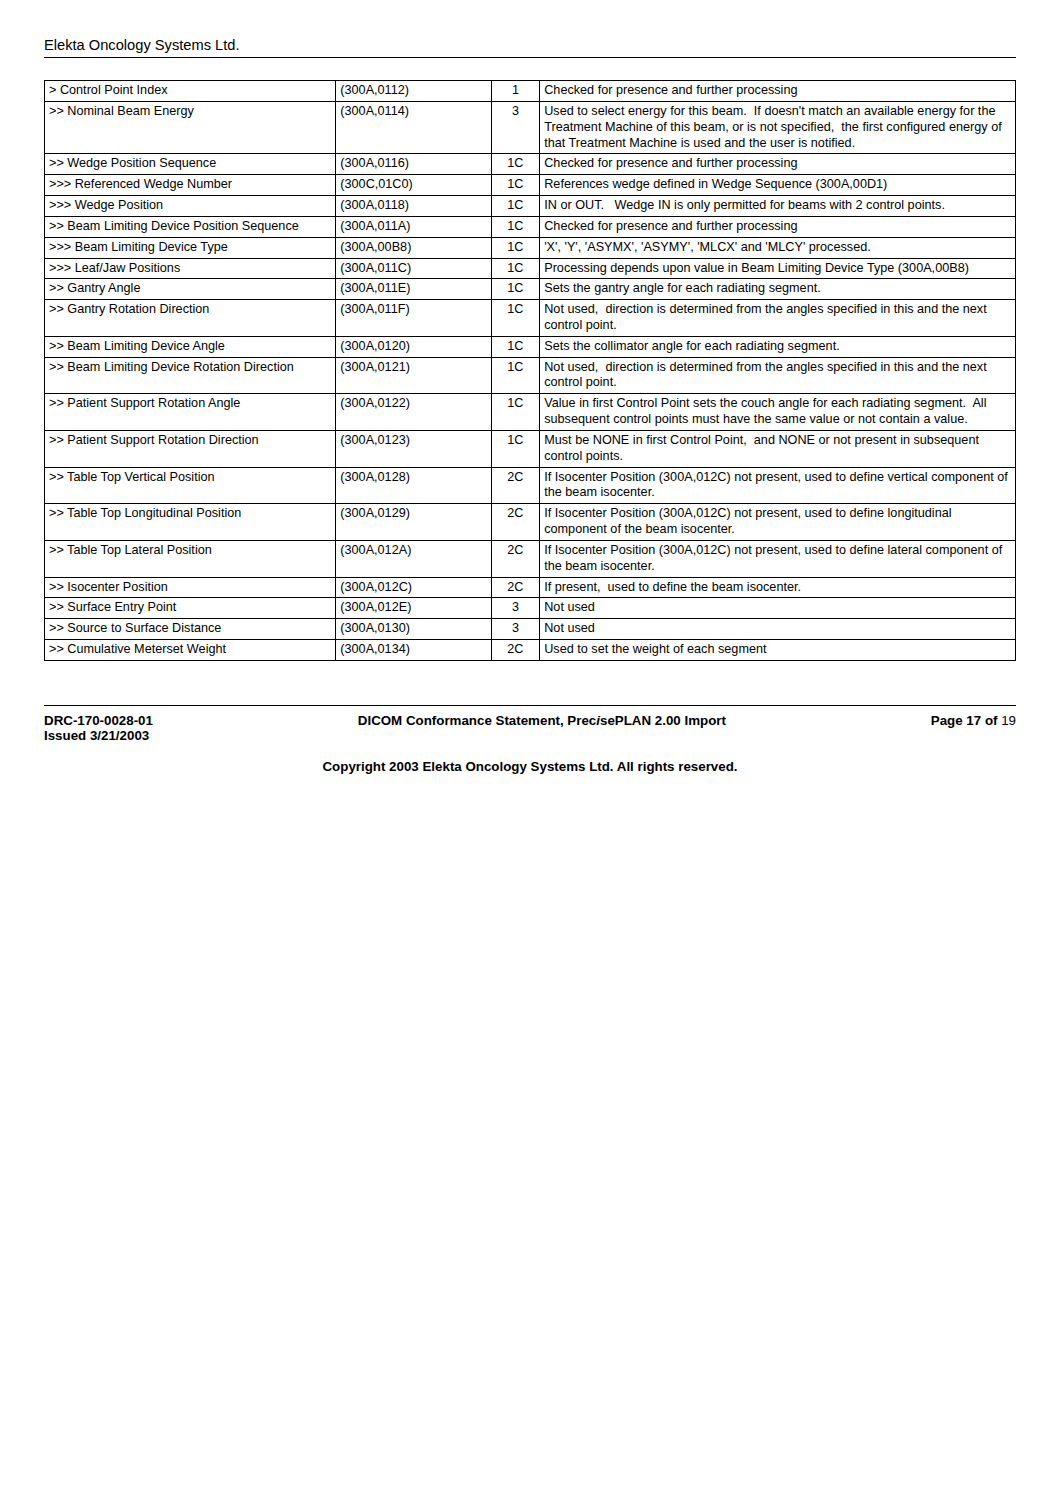Elekta Oncology Systems Ltd.
| > Control Point Index | (300A,0112) | 1 | Checked for presence and further processing |
| >> Nominal Beam Energy | (300A,0114) | 3 | Used to select energy for this beam. If doesn't match an available energy for the Treatment Machine of this beam, or is not specified, the first configured energy of that Treatment Machine is used and the user is notified. |
| >> Wedge Position Sequence | (300A,0116) | 1C | Checked for presence and further processing |
| >>> Referenced Wedge Number | (300C,01C0) | 1C | References wedge defined in Wedge Sequence (300A,00D1) |
| >>> Wedge Position | (300A,0118) | 1C | IN or OUT. Wedge IN is only permitted for beams with 2 control points. |
| >> Beam Limiting Device Position Sequence | (300A,011A) | 1C | Checked for presence and further processing |
| >>> Beam Limiting Device Type | (300A,00B8) | 1C | 'X', 'Y', 'ASYMX', 'ASYMY', 'MLCX' and 'MLCY' processed. |
| >>> Leaf/Jaw Positions | (300A,011C) | 1C | Processing depends upon value in Beam Limiting Device Type (300A,00B8) |
| >> Gantry Angle | (300A,011E) | 1C | Sets the gantry angle for each radiating segment. |
| >> Gantry Rotation Direction | (300A,011F) | 1C | Not used, direction is determined from the angles specified in this and the next control point. |
| >> Beam Limiting Device Angle | (300A,0120) | 1C | Sets the collimator angle for each radiating segment. |
| >> Beam Limiting Device Rotation Direction | (300A,0121) | 1C | Not used, direction is determined from the angles specified in this and the next control point. |
| >> Patient Support Rotation Angle | (300A,0122) | 1C | Value in first Control Point sets the couch angle for each radiating segment. All subsequent control points must have the same value or not contain a value. |
| >> Patient Support Rotation Direction | (300A,0123) | 1C | Must be NONE in first Control Point, and NONE or not present in subsequent control points. |
| >> Table Top Vertical Position | (300A,0128) | 2C | If Isocenter Position (300A,012C) not present, used to define vertical component of the beam isocenter. |
| >> Table Top Longitudinal Position | (300A,0129) | 2C | If Isocenter Position (300A,012C) not present, used to define longitudinal component of the beam isocenter. |
| >> Table Top Lateral Position | (300A,012A) | 2C | If Isocenter Position (300A,012C) not present, used to define lateral component of the beam isocenter. |
| >> Isocenter Position | (300A,012C) | 2C | If present, used to define the beam isocenter. |
| >> Surface Entry Point | (300A,012E) | 3 | Not used |
| >> Source to Surface Distance | (300A,0130) | 3 | Not used |
| >> Cumulative Meterset Weight | (300A,0134) | 2C | Used to set the weight of each segment |
DRC-170-0028-01
Issued 3/21/2003
DICOM Conformance Statement, PrecisePLAN 2.00 Import
Page 17 of 19
Copyright 2003 Elekta Oncology Systems Ltd. All rights reserved.